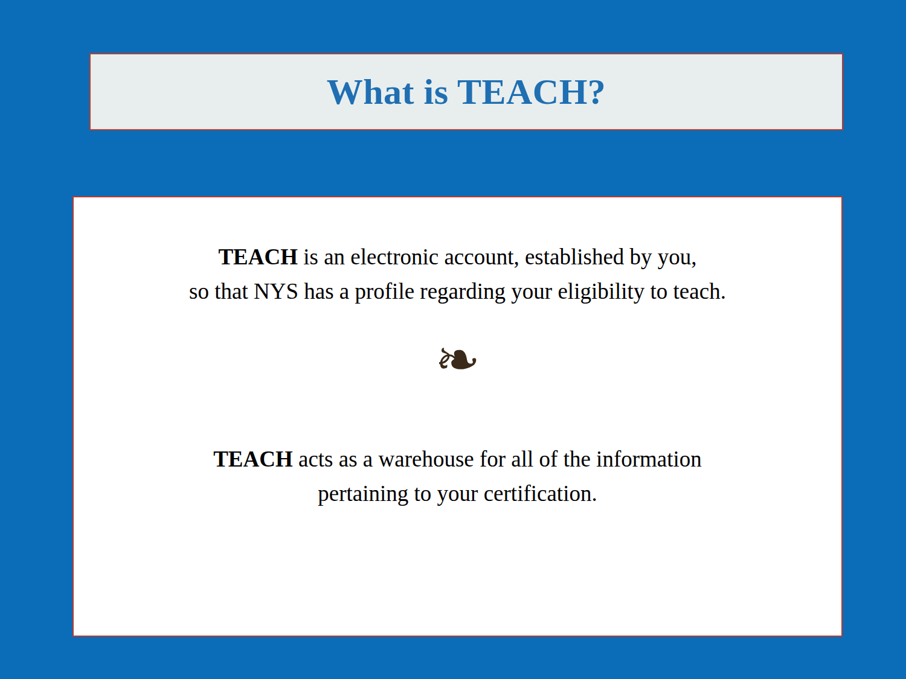What is TEACH?
TEACH is an electronic account, established by you,
so that NYS has a profile regarding your eligibility to teach.
❧
TEACH acts as a warehouse for all of the information
pertaining to your certification.